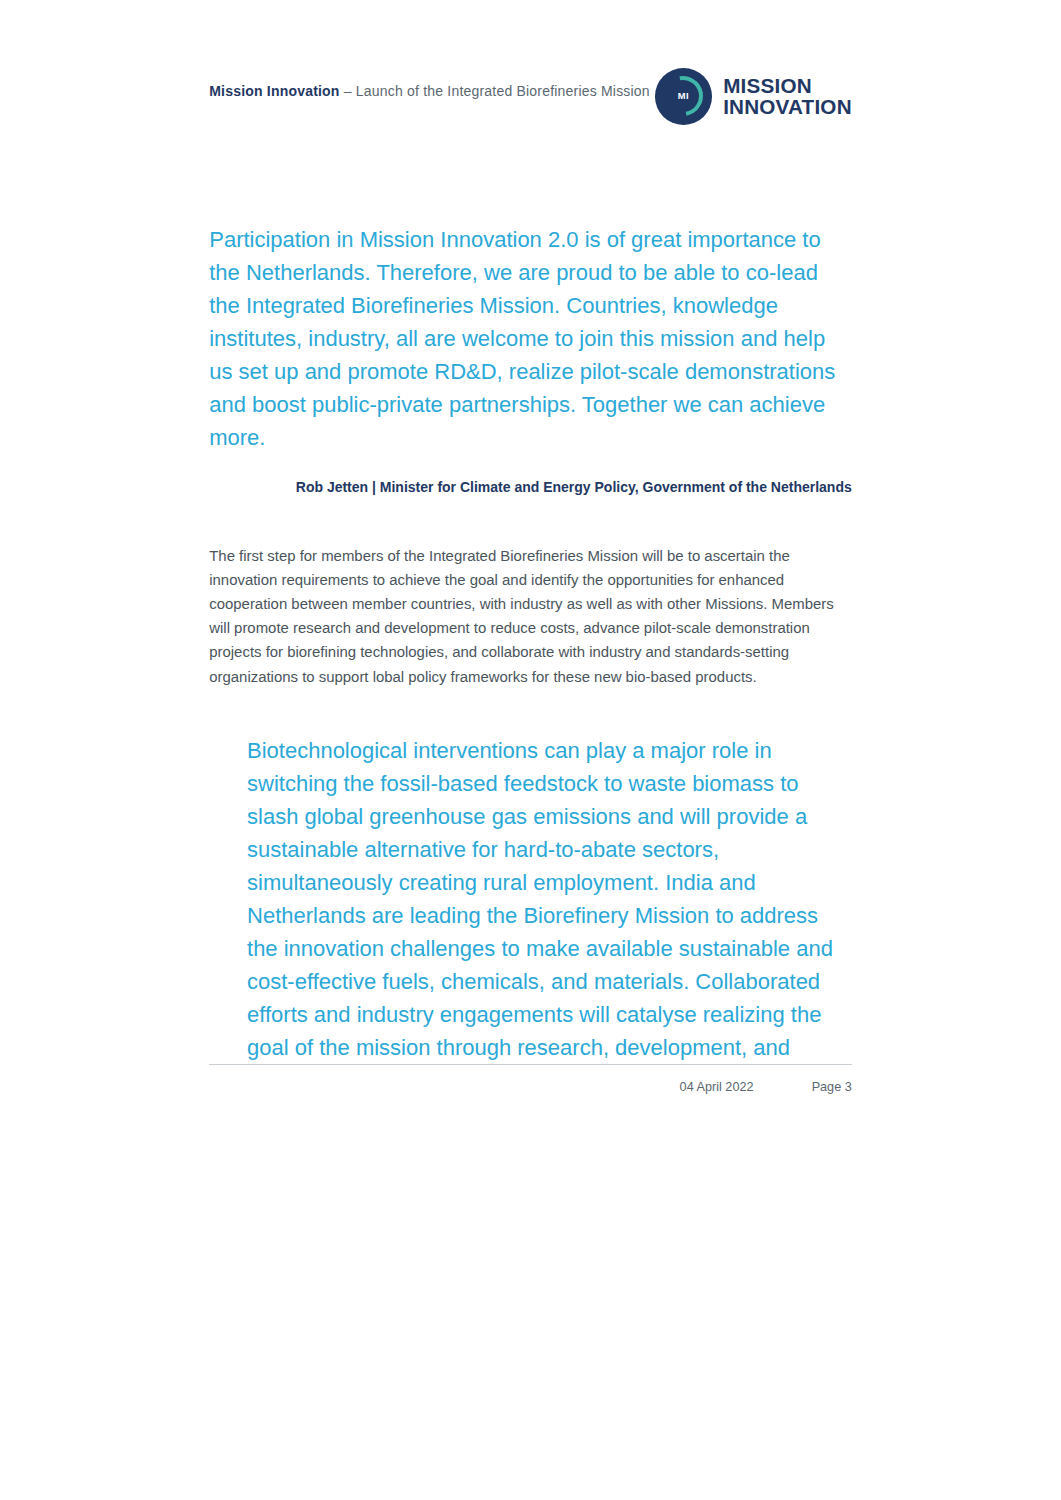Mission Innovation – Launch of the Integrated Biorefineries Mission
MISSIONINNOVATION
Participation in Mission Innovation 2.0 is of great importance to the Netherlands. Therefore, we are proud to be able to co-lead the Integrated Biorefineries Mission. Countries, knowledge institutes, industry, all are welcome to join this mission and help us set up and promote RD&D, realize pilot-scale demonstrations and boost public-private partnerships. Together we can achieve more.
Rob Jetten | Minister for Climate and Energy Policy, Government of the Netherlands
The first step for members of the Integrated Biorefineries Mission will be to ascertain the innovation requirements to achieve the goal and identify the opportunities for enhanced cooperation between member countries, with industry as well as with other Missions. Members will promote research and development to reduce costs, advance pilot-scale demonstration projects for biorefining technologies, and collaborate with industry and standards-setting organizations to support lobal policy frameworks for these new bio-based products.
Biotechnological interventions can play a major role in switching the fossil-based feedstock to waste biomass to slash global greenhouse gas emissions and will provide a sustainable alternative for hard-to-abate sectors, simultaneously creating rural employment. India and Netherlands are leading the Biorefinery Mission to address the innovation challenges to make available sustainable and cost-effective fuels, chemicals, and materials. Collaborated efforts and industry engagements will catalyse realizing the goal of the mission through research, development, and
04 April 2022 Page 3